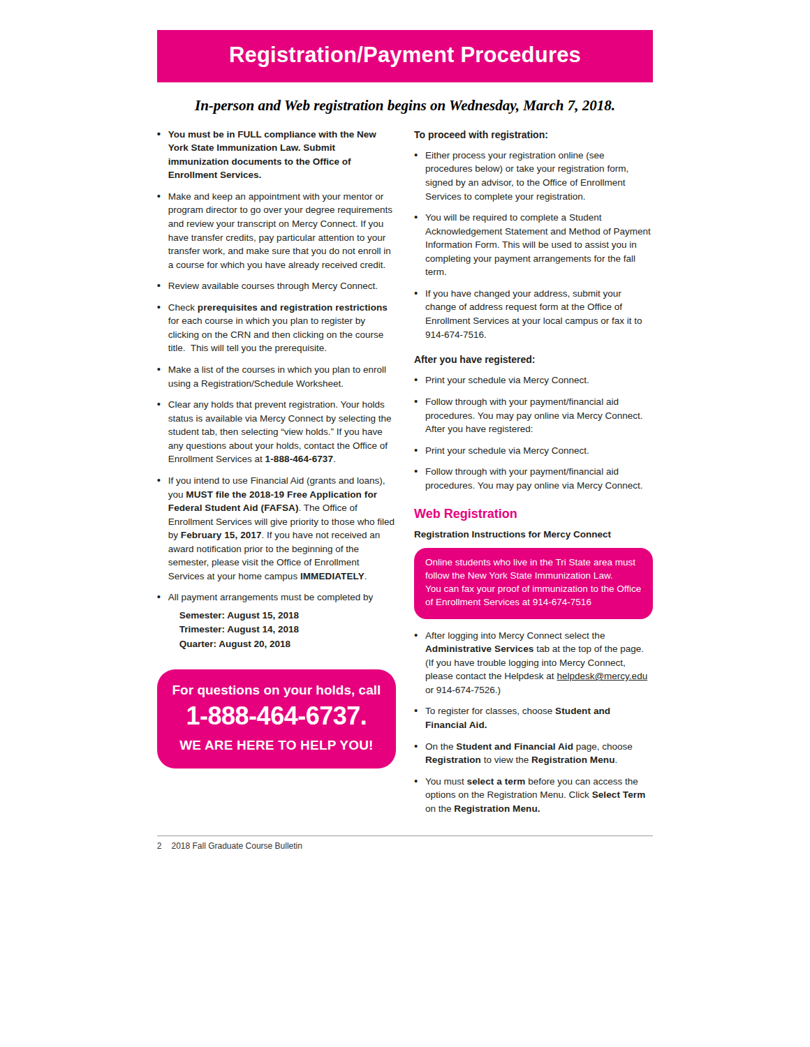Registration/Payment Procedures
In-person and Web registration begins on Wednesday, March 7, 2018.
You must be in FULL compliance with the New York State Immunization Law. Submit immunization documents to the Office of Enrollment Services.
Make and keep an appointment with your mentor or program director to go over your degree requirements and review your transcript on Mercy Connect. If you have transfer credits, pay particular attention to your transfer work, and make sure that you do not enroll in a course for which you have already received credit.
Review available courses through Mercy Connect.
Check prerequisites and registration restrictions for each course in which you plan to register by clicking on the CRN and then clicking on the course title. This will tell you the prerequisite.
Make a list of the courses in which you plan to enroll using a Registration/Schedule Worksheet.
Clear any holds that prevent registration. Your holds status is available via Mercy Connect by selecting the student tab, then selecting “view holds.” If you have any questions about your holds, contact the Office of Enrollment Services at 1-888-464-6737.
If you intend to use Financial Aid (grants and loans), you MUST file the 2018-19 Free Application for Federal Student Aid (FAFSA). The Office of Enrollment Services will give priority to those who filed by February 15, 2017. If you have not received an award notification prior to the beginning of the semester, please visit the Office of Enrollment Services at your home campus IMMEDIATELY.
All payment arrangements must be completed by
Semester: August 15, 2018
Trimester: August 14, 2018
Quarter: August 20, 2018
For questions on your holds, call
1-888-464-6737.
WE ARE HERE TO HELP YOU!
To proceed with registration:
Either process your registration online (see procedures below) or take your registration form, signed by an advisor, to the Office of Enrollment Services to complete your registration.
You will be required to complete a Student Acknowledgement Statement and Method of Payment Information Form. This will be used to assist you in completing your payment arrangements for the fall term.
If you have changed your address, submit your change of address request form at the Office of Enrollment Services at your local campus or fax it to 914-674-7516.
After you have registered:
Print your schedule via Mercy Connect.
Follow through with your payment/financial aid procedures. You may pay online via Mercy Connect. After you have registered:
Print your schedule via Mercy Connect.
Follow through with your payment/financial aid procedures. You may pay online via Mercy Connect.
Web Registration
Registration Instructions for Mercy Connect
Online students who live in the Tri State area must follow the New York State Immunization Law.
You can fax your proof of immunization to the Office of Enrollment Services at 914-674-7516
After logging into Mercy Connect select the Administrative Services tab at the top of the page. (If you have trouble logging into Mercy Connect, please contact the Helpdesk at helpdesk@mercy.edu or 914-674-7526.)
To register for classes, choose Student and Financial Aid.
On the Student and Financial Aid page, choose Registration to view the Registration Menu.
You must select a term before you can access the options on the Registration Menu. Click Select Term on the Registration Menu.
22018 Fall Graduate Course Bulletin